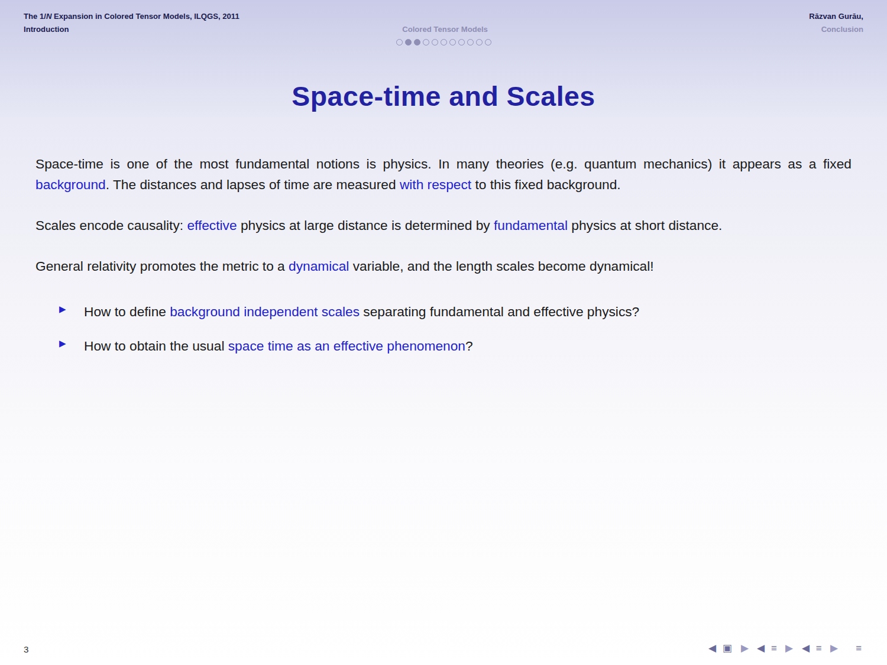The 1/N Expansion in Colored Tensor Models, ILQGS, 2011
Răzvan Gurău,
Introduction
Colored Tensor Models
Conclusion
Space-time and Scales
Space-time is one of the most fundamental notions is physics. In many theories (e.g. quantum mechanics) it appears as a fixed background. The distances and lapses of time are measured with respect to this fixed background.
Scales encode causality: effective physics at large distance is determined by fundamental physics at short distance.
General relativity promotes the metric to a dynamical variable, and the length scales become dynamical!
How to define background independent scales separating fundamental and effective physics?
How to obtain the usual space time as an effective phenomenon?
3
◀ ▣ ▶ ◀ ≡ ▶ ◀ ≡ ▶ ≡